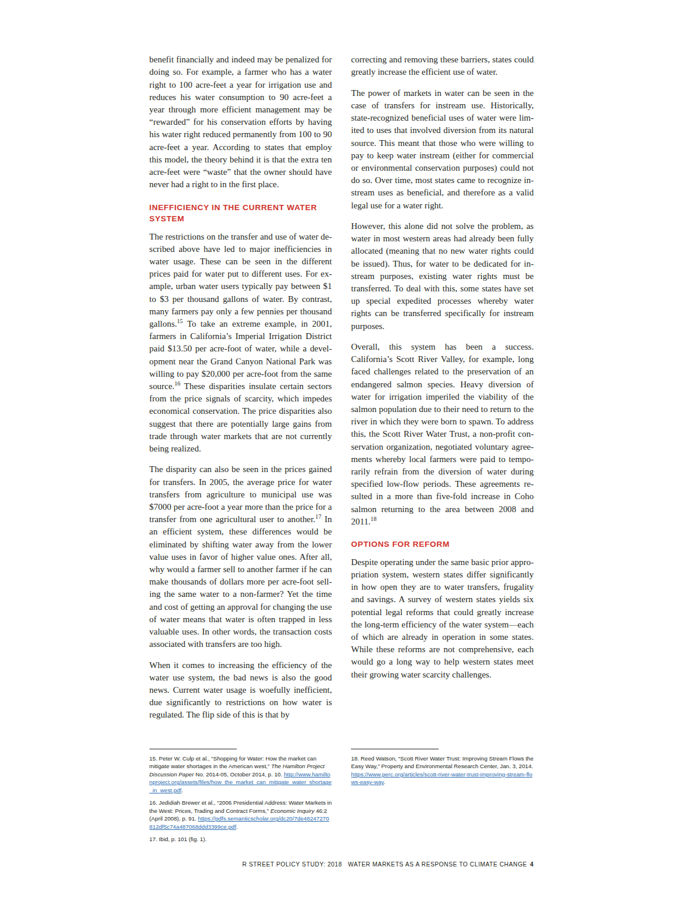benefit financially and indeed may be penalized for doing so. For example, a farmer who has a water right to 100 acre-feet a year for irrigation use and reduces his water consumption to 90 acre-feet a year through more efficient management may be “rewarded” for his conservation efforts by having his water right reduced permanently from 100 to 90 acre-feet a year. According to states that employ this model, the theory behind it is that the extra ten acre-feet were “waste” that the owner should have never had a right to in the first place.
Inefficiency in the Current Water System
The restrictions on the transfer and use of water described above have led to major inefficiencies in water usage. These can be seen in the different prices paid for water put to different uses. For example, urban water users typically pay between $1 to $3 per thousand gallons of water. By contrast, many farmers pay only a few pennies per thousand gallons.15 To take an extreme example, in 2001, farmers in California’s Imperial Irrigation District paid $13.50 per acre-foot of water, while a development near the Grand Canyon National Park was willing to pay $20,000 per acre-foot from the same source.16 These disparities insulate certain sectors from the price signals of scarcity, which impedes economical conservation. The price disparities also suggest that there are potentially large gains from trade through water markets that are not currently being realized.
The disparity can also be seen in the prices gained for transfers. In 2005, the average price for water transfers from agriculture to municipal use was $7000 per acre-foot a year more than the price for a transfer from one agricultural user to another.17 In an efficient system, these differences would be eliminated by shifting water away from the lower value uses in favor of higher value ones. After all, why would a farmer sell to another farmer if he can make thousands of dollars more per acre-foot selling the same water to a non-farmer? Yet the time and cost of getting an approval for changing the use of water means that water is often trapped in less valuable uses. In other words, the transaction costs associated with transfers are too high.
When it comes to increasing the efficiency of the water use system, the bad news is also the good news. Current water usage is woefully inefficient, due significantly to restrictions on how water is regulated. The flip side of this is that by
correcting and removing these barriers, states could greatly increase the efficient use of water.
The power of markets in water can be seen in the case of transfers for instream use. Historically, state-recognized beneficial uses of water were limited to uses that involved diversion from its natural source. This meant that those who were willing to pay to keep water instream (either for commercial or environmental conservation purposes) could not do so. Over time, most states came to recognize instream uses as beneficial, and therefore as a valid legal use for a water right.
However, this alone did not solve the problem, as water in most western areas had already been fully allocated (meaning that no new water rights could be issued). Thus, for water to be dedicated for instream purposes, existing water rights must be transferred. To deal with this, some states have set up special expedited processes whereby water rights can be transferred specifically for instream purposes.
Overall, this system has been a success. California’s Scott River Valley, for example, long faced challenges related to the preservation of an endangered salmon species. Heavy diversion of water for irrigation imperiled the viability of the salmon population due to their need to return to the river in which they were born to spawn. To address this, the Scott River Water Trust, a non-profit conservation organization, negotiated voluntary agreements whereby local farmers were paid to temporarily refrain from the diversion of water during specified low-flow periods. These agreements resulted in a more than five-fold increase in Coho salmon returning to the area between 2008 and 2011.18
Options for Reform
Despite operating under the same basic prior appropriation system, western states differ significantly in how open they are to water transfers, frugality and savings. A survey of western states yields six potential legal reforms that could greatly increase the long-term efficiency of the water system—each of which are already in operation in some states. While these reforms are not comprehensive, each would go a long way to help western states meet their growing water scarcity challenges.
15. Peter W. Culp et al., “Shopping for Water: How the market can mitigate water shortages in the American west,” The Hamilton Project Discussion Paper No. 2014-05, October 2014, p. 10. http://www.hamiltonproject.org/assets/files/how_the_market_can_mitigate_water_shortage_in_west.pdf.
16. Jedidiah Brewer et al., “2006 Presidential Address: Water Markets in the West: Prices, Trading and Contract Forms,” Economic Inquiry 46:2 (April 2008), p. 91. https://pdfs.semanticscholar.org/dc20/7de48247270812df5c74a487068ddd3399ce.pdf.
17. Ibid, p. 101 (fig. 1).
18. Reed Watson, “Scott River Water Trust: Improving Stream Flows the Easy Way,” Property and Environmental Research Center, Jan. 3, 2014. https://www.perc.org/articles/scott-river-water-trust-improving-stream-flows-easy-way.
R Street Policy Study: 2018 Water Markets as a Response to Climate Change4